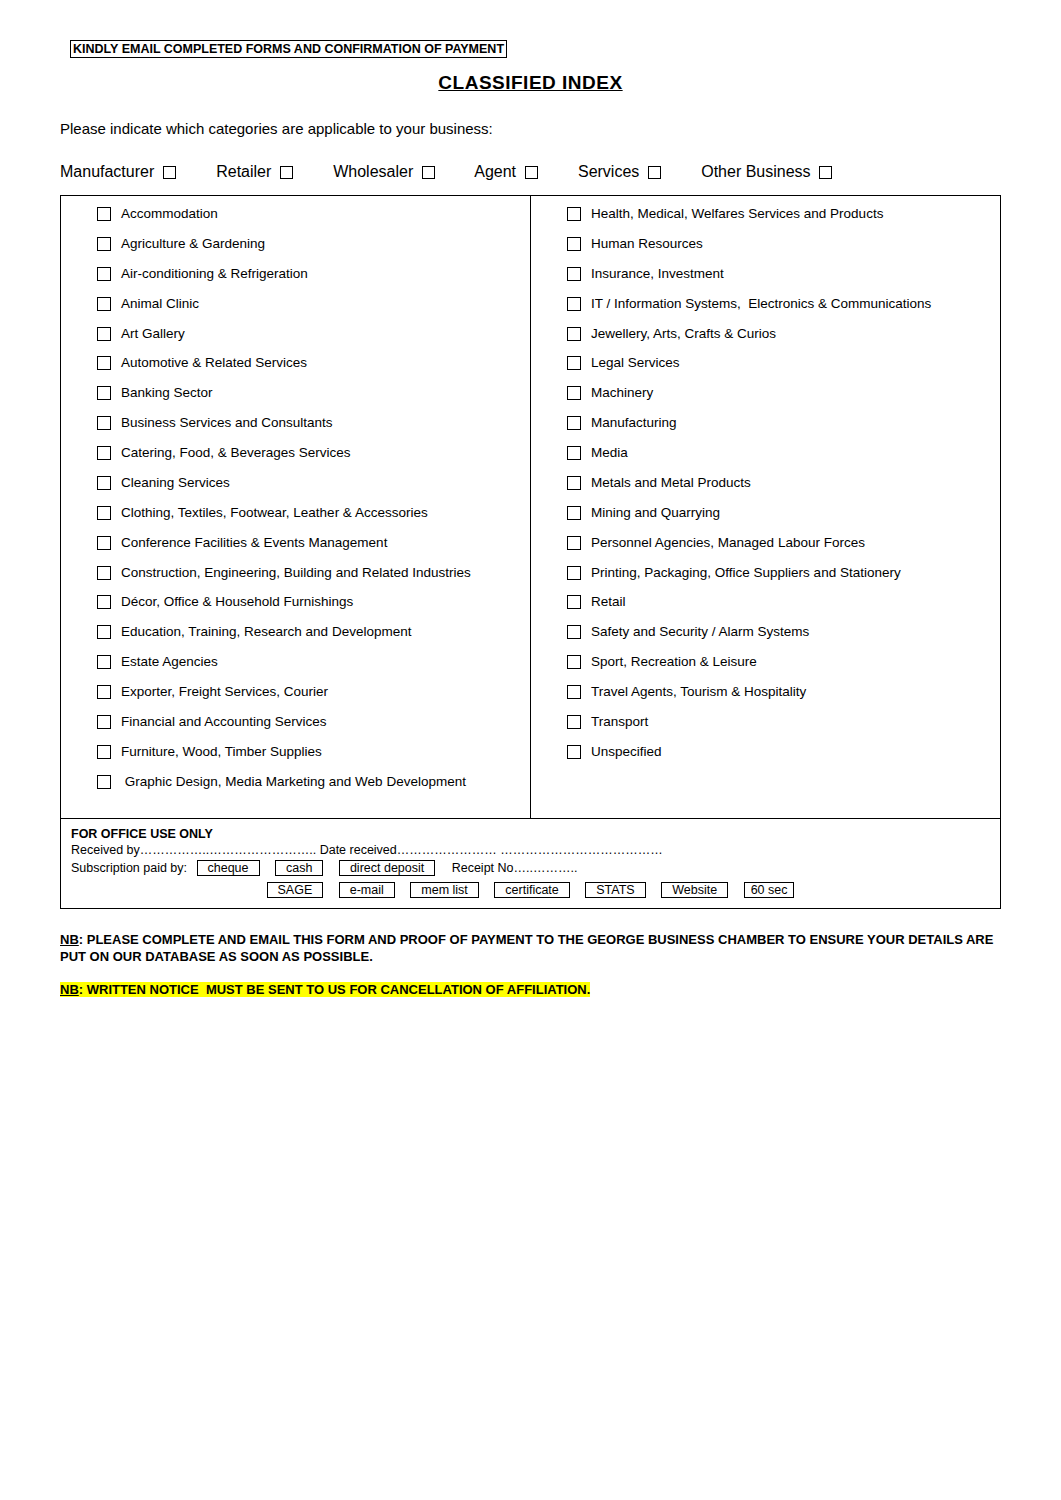KINDLY EMAIL COMPLETED FORMS AND CONFIRMATION OF PAYMENT
CLASSIFIED INDEX
Please indicate which categories are applicable to your business:
Manufacturer Retailer Wholesaler Agent Services Other Business
| Accommodation Agriculture & Gardening Air-conditioning & Refrigeration Animal Clinic Art Gallery Automotive & Related Services Banking Sector Business Services and Consultants Catering, Food, & Beverages Services Cleaning Services Clothing, Textiles, Footwear, Leather & Accessories Conference Facilities & Events Management Construction, Engineering, Building and Related Industries Décor, Office & Household Furnishings Education, Training, Research and Development Estate Agencies Exporter, Freight Services, Courier Financial and Accounting Services Furniture, Wood, Timber Supplies Graphic Design, Media Marketing and Web Development | Health, Medical, Welfares Services and Products Human Resources Insurance, Investment IT / Information Systems, Electronics & Communications Jewellery, Arts, Crafts & Curios Legal Services Machinery Manufacturing Media Metals and Metal Products Mining and Quarrying Personnel Agencies, Managed Labour Forces Printing, Packaging, Office Suppliers and Stationery Retail Safety and Security / Alarm Systems Sport, Recreation & Leisure Travel Agents, Tourism & Hospitality Transport Unspecified |
FOR OFFICE USE ONLY
Received by……………..…………………….. Date received…………………… …………………………………
Subscription paid by: cheque cash direct deposit Receipt No…..………..
SAGE e-mail mem list certificate STATS Website 60 sec
NB: PLEASE COMPLETE AND EMAIL THIS FORM AND PROOF OF PAYMENT TO THE GEORGE BUSINESS CHAMBER TO ENSURE YOUR DETAILS ARE PUT ON OUR DATABASE AS SOON AS POSSIBLE.
NB: WRITTEN NOTICE MUST BE SENT TO US FOR CANCELLATION OF AFFILIATION.